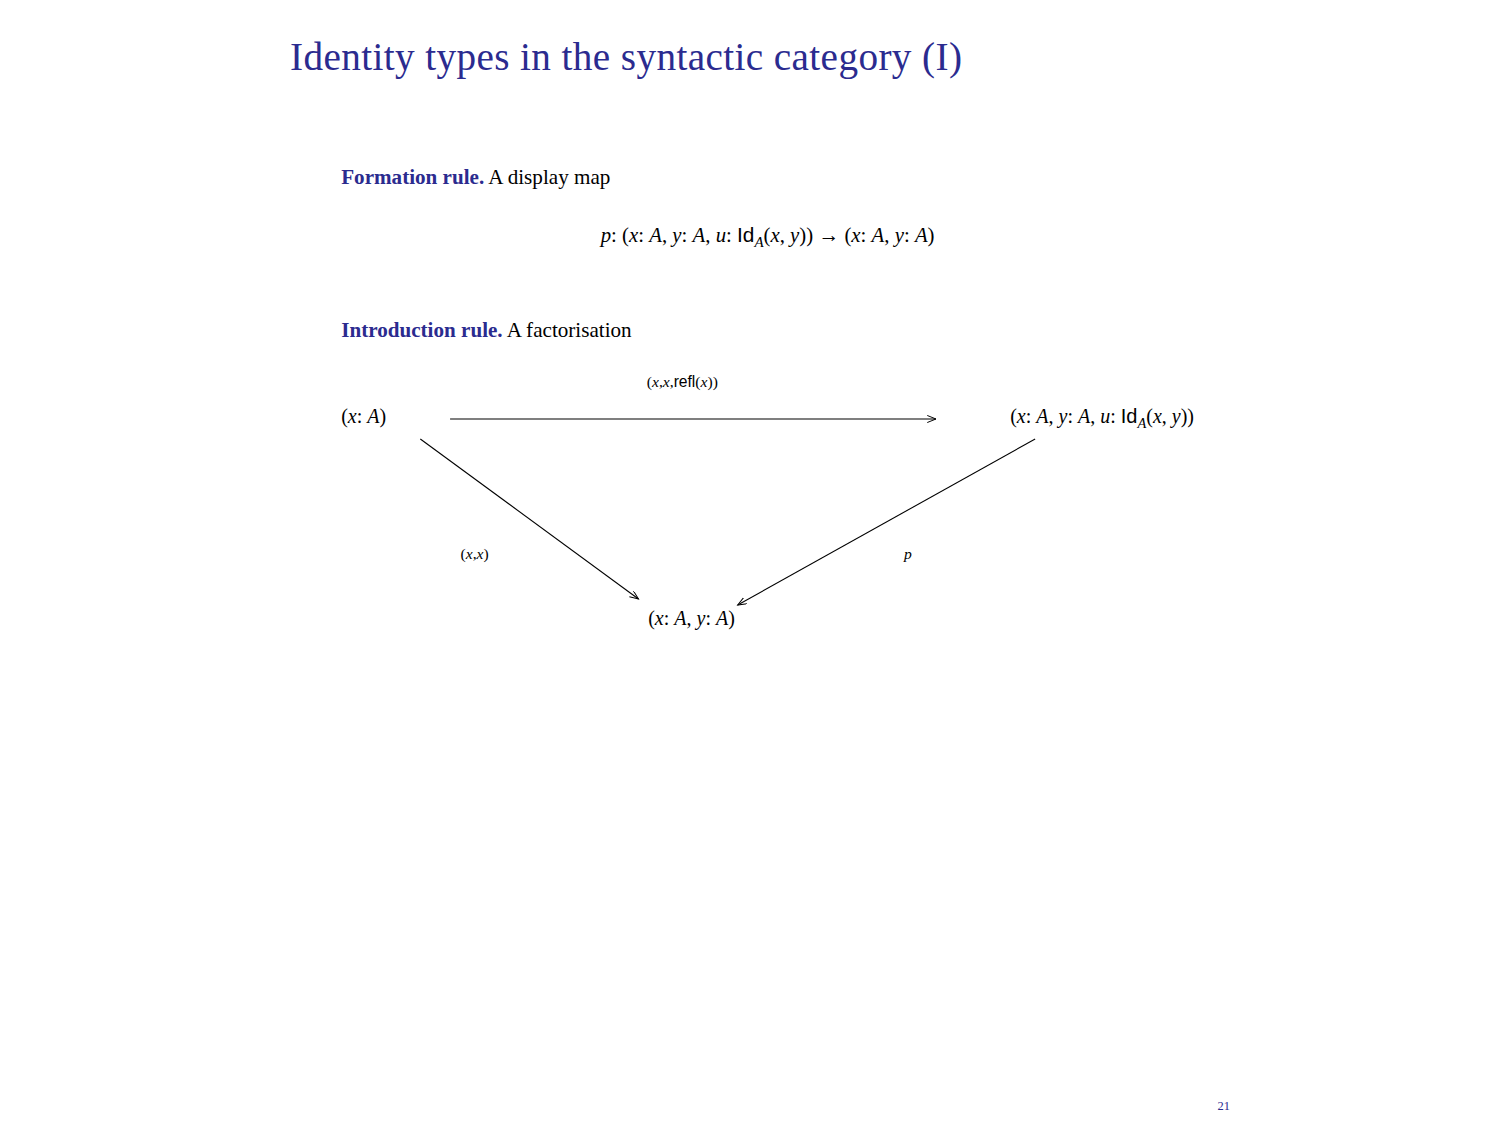Identity types in the syntactic category (I)
Formation rule. A display map
p: (x: A, y: A, u: IdA(x, y)) → (x: A, y: A)
Introduction rule. A factorisation
(x: A)
(x: A, y: A, u: IdA(x, y))
(x: A, y: A)
(x,x,refl(x))
(x,x)
p
21